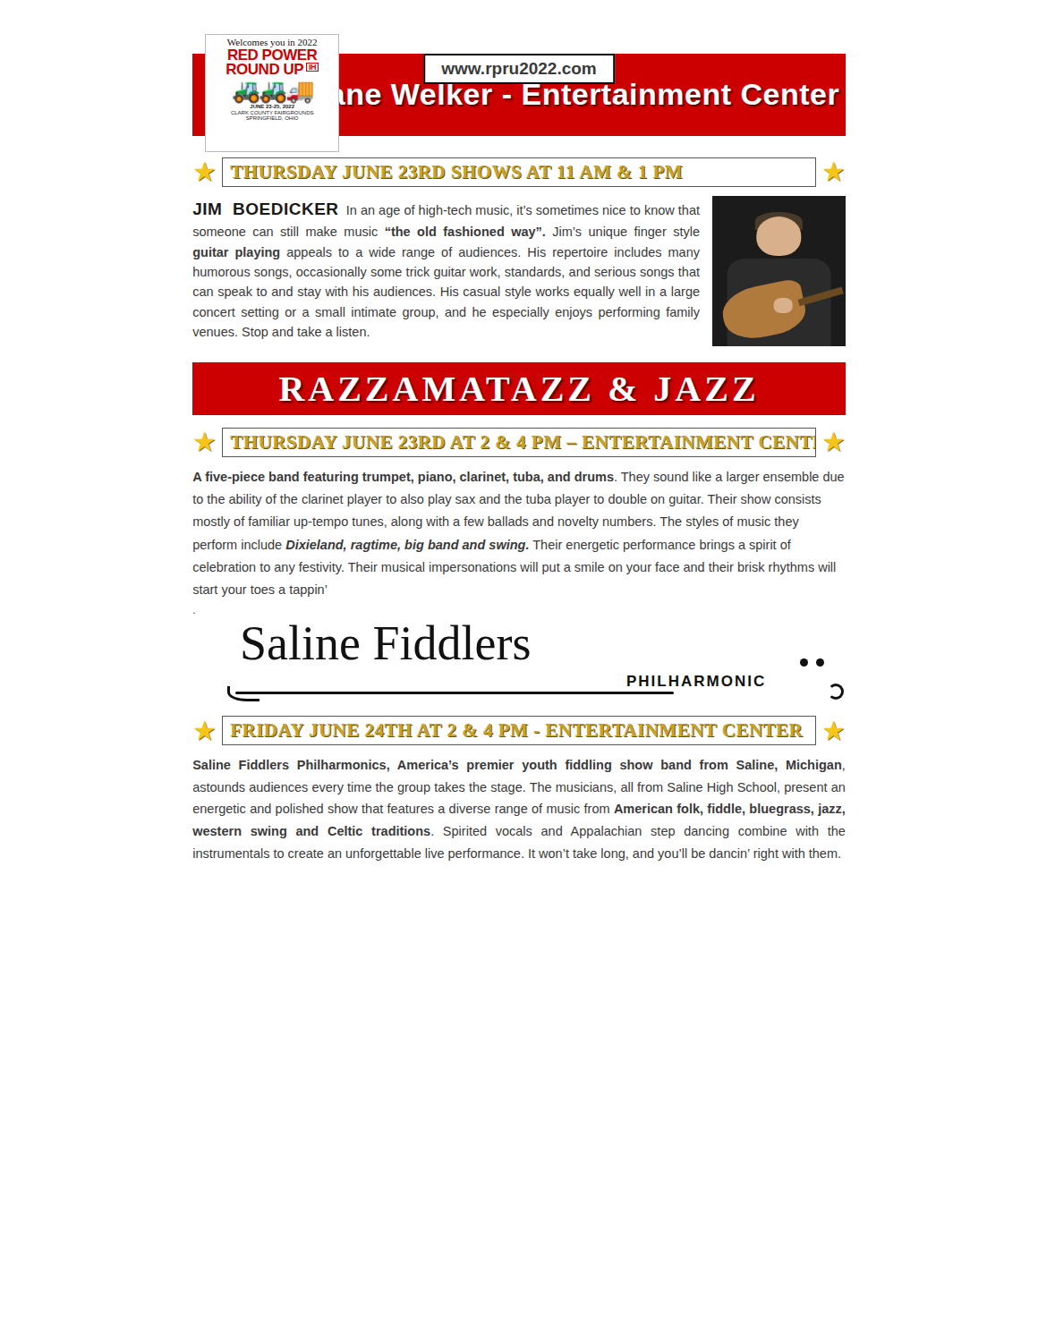www.rpru2022.com
Welcomes you in 2022
RED POWER
ROUND UPIH
🚜🚜🚚
JUNE 23-25, 2022
CLARK COUNTY FAIRGROUNDS
SPRINGFIELD, OHIO
Bane Welker - Entertainment Center
★ Thursday June 23rd Shows at 11 am & 1 pm ★
Jim Boedicker In an age of high-tech music, it’s sometimes nice to know that someone can still make music “the old fashioned way”. Jim’s unique finger style guitar playing appeals to a wide range of audiences. His repertoire includes many humorous songs, occasionally some trick guitar work, standards, and serious songs that can speak to and stay with his audiences. His casual style works equally well in a large concert setting or a small intimate group, and he especially enjoys performing family venues. Stop and take a listen.
RAZZAMATAZZ & JAZZ
★ Thursday June 23rd at 2 & 4 pm – Entertainment Center ★
A five-piece band featuring trumpet, piano, clarinet, tuba, and drums. They sound like a larger ensemble due to the ability of the clarinet player to also play sax and the tuba player to double on guitar. Their show consists mostly of familiar up-tempo tunes, along with a few ballads and novelty numbers. The styles of music they perform include Dixieland, ragtime, big band and swing. Their energetic performance brings a spirit of celebration to any festivity. Their musical impersonations will put a smile on your face and their brisk rhythms will start your toes a tappin’
.
Saline Fiddlers PHILHARMONIC
★ Friday June 24th at 2 & 4 pm - Entertainment Center ★
Saline Fiddlers Philharmonics, America’s premier youth fiddling show band from Saline, Michigan, astounds audiences every time the group takes the stage. The musicians, all from Saline High School, present an energetic and polished show that features a diverse range of music from American folk, fiddle, bluegrass, jazz, western swing and Celtic traditions. Spirited vocals and Appalachian step dancing combine with the instrumentals to create an unforgettable live performance. It won’t take long, and you’ll be dancin’ right with them.